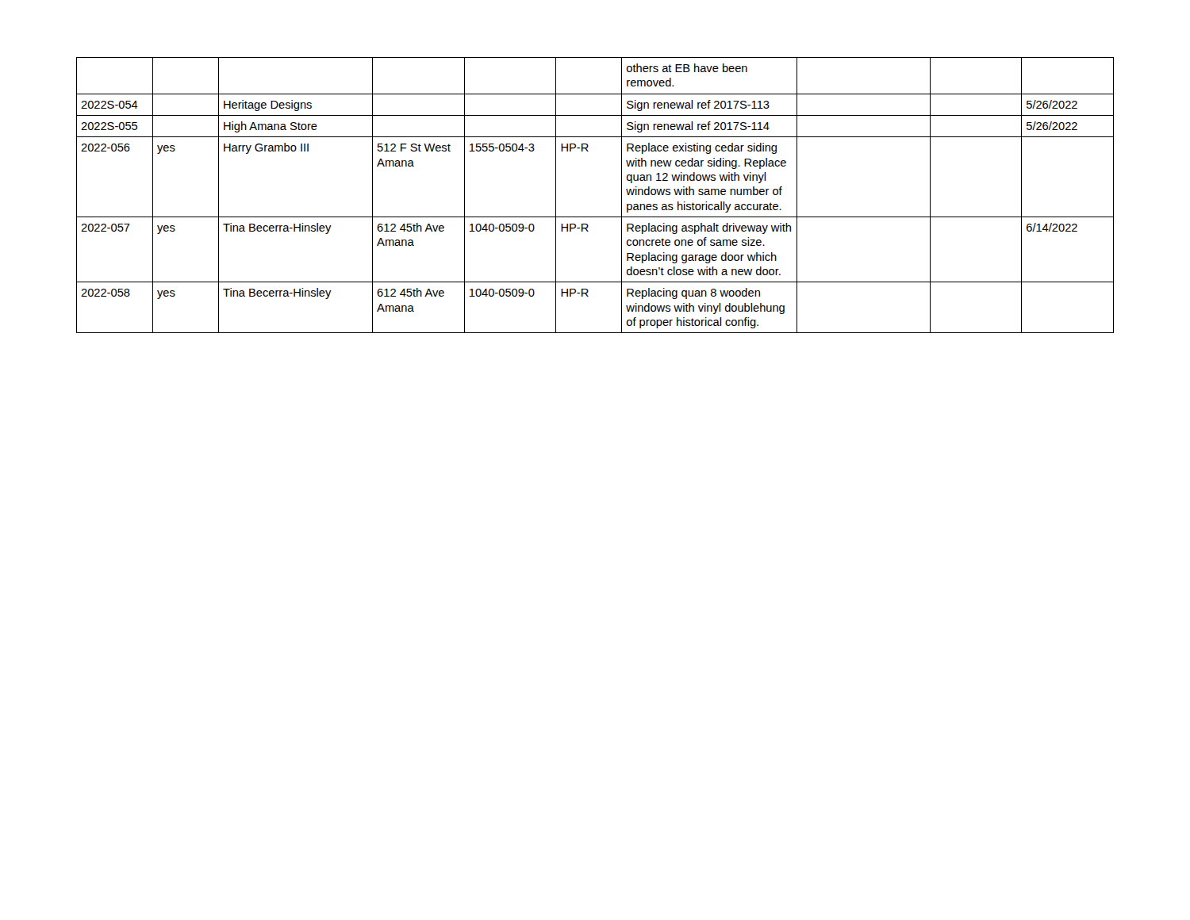| | | | | | | others at EB have been removed. | | | |
| 2022S-054 | | Heritage Designs | | | | Sign renewal ref 2017S-113 | | | 5/26/2022 |
| 2022S-055 | | High Amana Store | | | | Sign renewal ref 2017S-114 | | | 5/26/2022 |
| 2022-056 | yes | Harry Grambo III | 512 F St West Amana | 1555-0504-3 | HP-R | Replace existing cedar siding with new cedar siding. Replace quan 12 windows with vinyl windows with same number of panes as historically accurate. | | | |
| 2022-057 | yes | Tina Becerra-Hinsley | 612 45th Ave Amana | 1040-0509-0 | HP-R | Replacing asphalt driveway with concrete one of same size. Replacing garage door which doesn’t close with a new door. | | | 6/14/2022 |
| 2022-058 | yes | Tina Becerra-Hinsley | 612 45th Ave Amana | 1040-0509-0 | HP-R | Replacing quan 8 wooden windows with vinyl doublehung of proper historical config. | | | |